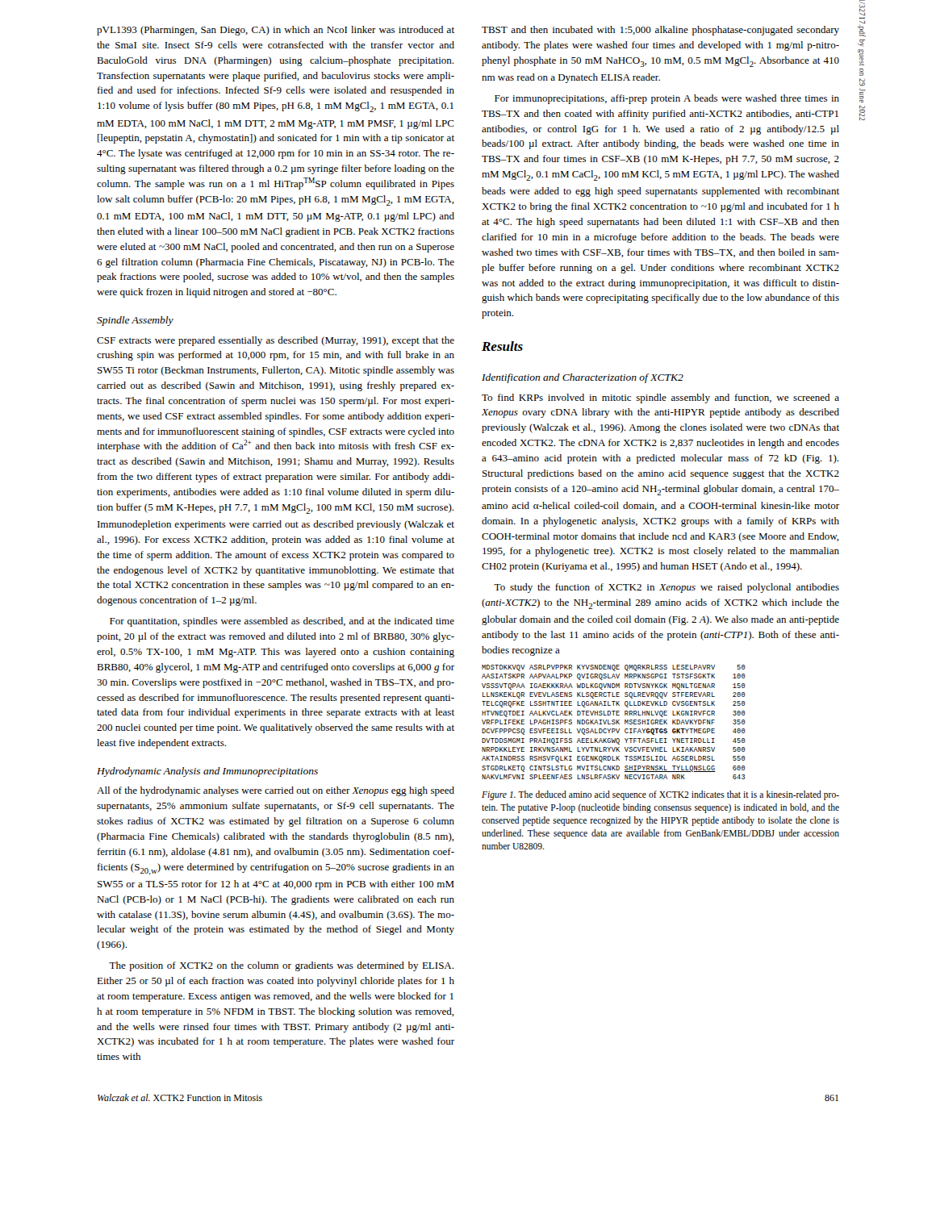Downloaded from http://rupress.org/jcb/article-pdf/136/4/859/1267681/32717.pdf by guest on 29 June 2022
pVL1393 (Pharmingen, San Diego, CA) in which an NcoI linker was introduced at the SmaI site. Insect Sf-9 cells were cotransfected with the transfer vector and BaculoGold virus DNA (Pharmingen) using calcium–phosphate precipitation. Transfection supernatants were plaque purified, and baculovirus stocks were amplified and used for infections. Infected Sf-9 cells were isolated and resuspended in 1:10 volume of lysis buffer (80 mM Pipes, pH 6.8, 1 mM MgCl2, 1 mM EGTA, 0.1 mM EDTA, 100 mM NaCl, 1 mM DTT, 2 mM Mg-ATP, 1 mM PMSF, 1 µg/ml LPC [leupeptin, pepstatin A, chymostatin]) and sonicated for 1 min with a tip sonicator at 4°C. The lysate was centrifuged at 12,000 rpm for 10 min in an SS-34 rotor. The resulting supernatant was filtered through a 0.2 µm syringe filter before loading on the column. The sample was run on a 1 ml HiTrapTMSP column equilibrated in Pipes low salt column buffer (PCB-lo: 20 mM Pipes, pH 6.8, 1 mM MgCl2, 1 mM EGTA, 0.1 mM EDTA, 100 mM NaCl, 1 mM DTT, 50 µM Mg-ATP, 0.1 µg/ml LPC) and then eluted with a linear 100–500 mM NaCl gradient in PCB. Peak XCTK2 fractions were eluted at ~300 mM NaCl, pooled and concentrated, and then run on a Superose 6 gel filtration column (Pharmacia Fine Chemicals, Piscataway, NJ) in PCB-lo. The peak fractions were pooled, sucrose was added to 10% wt/vol, and then the samples were quick frozen in liquid nitrogen and stored at −80°C.
Spindle Assembly
CSF extracts were prepared essentially as described (Murray, 1991), except that the crushing spin was performed at 10,000 rpm, for 15 min, and with full brake in an SW55 Ti rotor (Beckman Instruments, Fullerton, CA). Mitotic spindle assembly was carried out as described (Sawin and Mitchison, 1991), using freshly prepared extracts. The final concentration of sperm nuclei was 150 sperm/µl. For most experiments, we used CSF extract assembled spindles. For some antibody addition experiments and for immunofluorescent staining of spindles, CSF extracts were cycled into interphase with the addition of Ca2+ and then back into mitosis with fresh CSF extract as described (Sawin and Mitchison, 1991; Shamu and Murray, 1992). Results from the two different types of extract preparation were similar. For antibody addition experiments, antibodies were added as 1:10 final volume diluted in sperm dilution buffer (5 mM K-Hepes, pH 7.7, 1 mM MgCl2, 100 mM KCl, 150 mM sucrose). Immunodepletion experiments were carried out as described previously (Walczak et al., 1996). For excess XCTK2 addition, protein was added as 1:10 final volume at the time of sperm addition. The amount of excess XCTK2 protein was compared to the endogenous level of XCTK2 by quantitative immunoblotting. We estimate that the total XCTK2 concentration in these samples was ~10 µg/ml compared to an endogenous concentration of 1–2 µg/ml.
For quantitation, spindles were assembled as described, and at the indicated time point, 20 µl of the extract was removed and diluted into 2 ml of BRB80, 30% glycerol, 0.5% TX-100, 1 mM Mg-ATP. This was layered onto a cushion containing BRB80, 40% glycerol, 1 mM Mg-ATP and centrifuged onto coverslips at 6,000 g for 30 min. Coverslips were postfixed in −20°C methanol, washed in TBS–TX, and processed as described for immunofluorescence. The results presented represent quantitated data from four individual experiments in three separate extracts with at least 200 nuclei counted per time point. We qualitatively observed the same results with at least five independent extracts.
Hydrodynamic Analysis and Immunoprecipitations
All of the hydrodynamic analyses were carried out on either Xenopus egg high speed supernatants, 25% ammonium sulfate supernatants, or Sf-9 cell supernatants. The stokes radius of XCTK2 was estimated by gel filtration on a Superose 6 column (Pharmacia Fine Chemicals) calibrated with the standards thyroglobulin (8.5 nm), ferritin (6.1 nm), aldolase (4.81 nm), and ovalbumin (3.05 nm). Sedimentation coefficients (S20,w) were determined by centrifugation on 5–20% sucrose gradients in an SW55 or a TLS-55 rotor for 12 h at 4°C at 40,000 rpm in PCB with either 100 mM NaCl (PCB-lo) or 1 M NaCl (PCB-hi). The gradients were calibrated on each run with catalase (11.3S), bovine serum albumin (4.4S), and ovalbumin (3.6S). The molecular weight of the protein was estimated by the method of Siegel and Monty (1966).
The position of XCTK2 on the column or gradients was determined by ELISA. Either 25 or 50 µl of each fraction was coated into polyvinyl chloride plates for 1 h at room temperature. Excess antigen was removed, and the wells were blocked for 1 h at room temperature in 5% NFDM in TBST. The blocking solution was removed, and the wells were rinsed four times with TBST. Primary antibody (2 µg/ml anti-XCTK2) was incubated for 1 h at room temperature. The plates were washed four times with
TBST and then incubated with 1:5,000 alkaline phosphatase-conjugated secondary antibody. The plates were washed four times and developed with 1 mg/ml p-nitrophenyl phosphate in 50 mM NaHCO3, 10 mM, 0.5 mM MgCl2. Absorbance at 410 nm was read on a Dynatech ELISA reader.
For immunoprecipitations, affi-prep protein A beads were washed three times in TBS–TX and then coated with affinity purified anti-XCTK2 antibodies, anti-CTP1 antibodies, or control IgG for 1 h. We used a ratio of 2 µg antibody/12.5 µl beads/100 µl extract. After antibody binding, the beads were washed one time in TBS–TX and four times in CSF–XB (10 mM K-Hepes, pH 7.7, 50 mM sucrose, 2 mM MgCl2, 0.1 mM CaCl2, 100 mM KCl, 5 mM EGTA, 1 µg/ml LPC). The washed beads were added to egg high speed supernatants supplemented with recombinant XCTK2 to bring the final XCTK2 concentration to ~10 µg/ml and incubated for 1 h at 4°C. The high speed supernatants had been diluted 1:1 with CSF–XB and then clarified for 10 min in a microfuge before addition to the beads. The beads were washed two times with CSF–XB, four times with TBS–TX, and then boiled in sample buffer before running on a gel. Under conditions where recombinant XCTK2 was not added to the extract during immunoprecipitation, it was difficult to distinguish which bands were coprecipitating specifically due to the low abundance of this protein.
Results
Identification and Characterization of XCTK2
To find KRPs involved in mitotic spindle assembly and function, we screened a Xenopus ovary cDNA library with the anti-HIPYR peptide antibody as described previously (Walczak et al., 1996). Among the clones isolated were two cDNAs that encoded XCTK2. The cDNA for XCTK2 is 2,837 nucleotides in length and encodes a 643–amino acid protein with a predicted molecular mass of 72 kD (Fig. 1). Structural predictions based on the amino acid sequence suggest that the XCTK2 protein consists of a 120–amino acid NH2-terminal globular domain, a central 170–amino acid α-helical coiled-coil domain, and a COOH-terminal kinesin-like motor domain. In a phylogenetic analysis, XCTK2 groups with a family of KRPs with COOH-terminal motor domains that include ncd and KAR3 (see Moore and Endow, 1995, for a phylogenetic tree). XCTK2 is most closely related to the mammalian CH02 protein (Kuriyama et al., 1995) and human HSET (Ando et al., 1994).
To study the function of XCTK2 in Xenopus we raised polyclonal antibodies (anti-XCTK2) to the NH2-terminal 289 amino acids of XCTK2 which include the globular domain and the coiled coil domain (Fig. 2 A). We also made an anti-peptide antibody to the last 11 amino acids of the protein (anti-CTP1). Both of these antibodies recognize a
MDSTDKKVQV ASRLPVPPKR KYVSNDENQE QMQRKRLRSS LESELPAVRV 50 AASIATSKPR AAPVAALPKP QVIGRQSLAV MRPKNSGPGI TSTSFSGKTK 100 VSSSVTQPAA IGAEKKKRAA WDLKGQVNDM RDTVSNYKGK MQNLTGENAR 150 LLNSKEKLQR EVEVLASENS KLSQERCTLE SQLREVRQQV STFEREVARL 200 TELCQRQFKE LSSHTNTIEE LQGANAILTK QLLDKEVKLD CVSGENTSLK 250 HTVNEQTDEI AALKVCLAEK DTEVHSLDTE RRRLHNLVQE LKGNIRVFCR 300 VRFPLIFEKE LPAGHISPFS NDGKAIVLSK MSESHIGREK KDAVKYDFNF 350 DCVFPPPCSQ ESVFEEISLL VQSALDCYPV CIFAYGQTGS GKTYTMEGPE 400 DVTDDSMGMI PRAIHQIFSS AEELKAKGWQ YTFTASFLEI YNETIRDLLI 450 NRPDKKLEYE IRKVNSANML LYVTNLRYVK VSCVFEVHEL LKIAKANRSV 500 AKTAINDRSS RSHSVFQLKI EGENKQRDLK TSSMISLIDL AGSERLDRSL 550 STGDRLKETQ CINTSLSTLG MVITSLCNKD SHIPYRNSKL TYLLQNSLGG 600 NAKVLMFVNI SPLEENFAES LNSLRFASKV NECVIGTARA NRK 643
Figure 1. The deduced amino acid sequence of XCTK2 indicates that it is a kinesin-related protein. The putative P-loop (nucleotide binding consensus sequence) is indicated in bold, and the conserved peptide sequence recognized by the HIPYR peptide antibody to isolate the clone is underlined. These sequence data are available from GenBank/EMBL/DDBJ under accession number U82809.
Walczak et al. XCTK2 Function in Mitosis
861